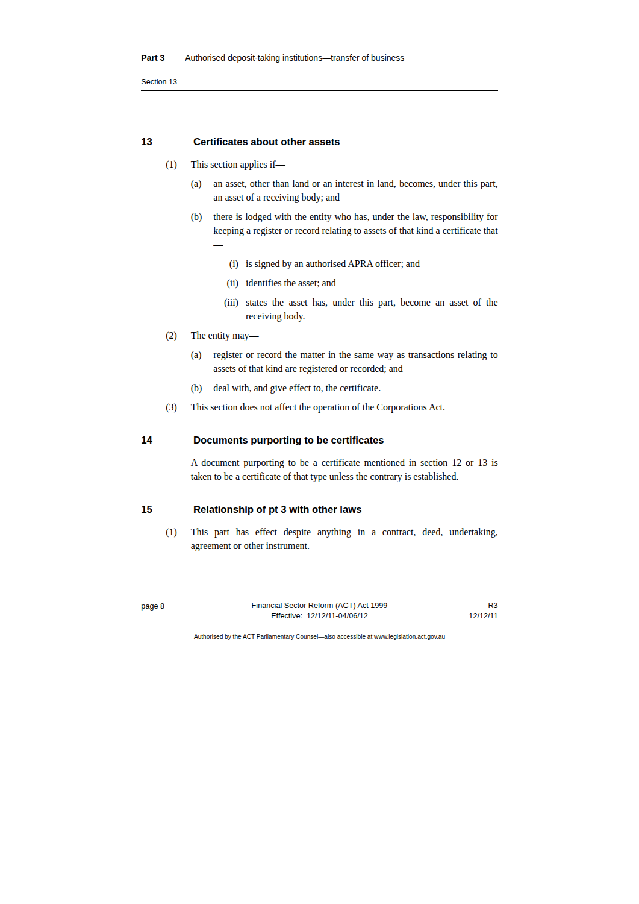Part 3
Authorised deposit-taking institutions—transfer of business
Section 13
13 Certificates about other assets
(1)
This section applies if—
(a)
an asset, other than land or an interest in land, becomes, under this part, an asset of a receiving body; and
(b)
there is lodged with the entity who has, under the law, responsibility for keeping a register or record relating to assets of that kind a certificate that—
(i)
is signed by an authorised APRA officer; and
(ii)
identifies the asset; and
(iii)
states the asset has, under this part, become an asset of the receiving body.
(2)
The entity may—
(a)
register or record the matter in the same way as transactions relating to assets of that kind are registered or recorded; and
(b)
deal with, and give effect to, the certificate.
(3)
This section does not affect the operation of the Corporations Act.
14 Documents purporting to be certificates
A document purporting to be a certificate mentioned in section 12 or 13 is taken to be a certificate of that type unless the contrary is established.
15 Relationship of pt 3 with other laws
(1)
This part has effect despite anything in a contract, deed, undertaking, agreement or other instrument.
page 8
Financial Sector Reform (ACT) Act 1999
Effective: 12/12/11-04/06/12
R3
12/12/11
Authorised by the ACT Parliamentary Counsel—also accessible at www.legislation.act.gov.au